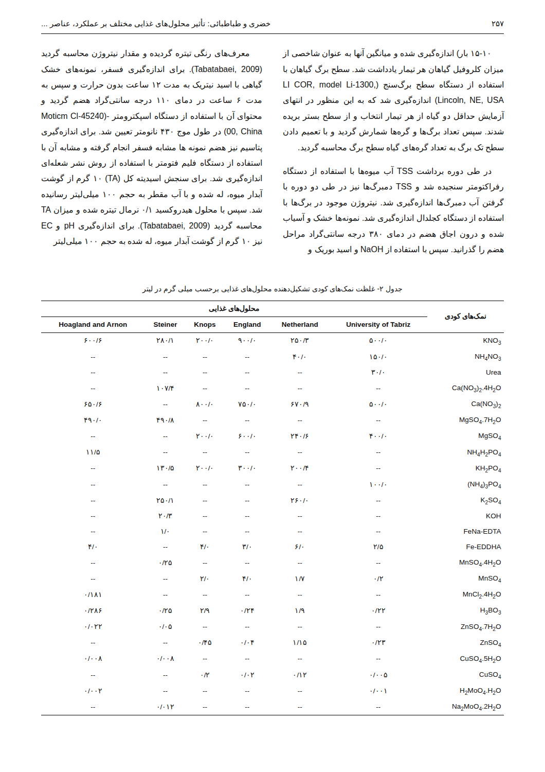۲۵۷ خضری و طباطبائی: تأثیر محلول‌های غذایی مختلف بر عملکرد، عناصر ...
۱۵-۱۰ بار) اندازه‌گیری شده و میانگین آنها به عنوان شاخصی از میزان کلروفیل گیاهان هر تیمار یادداشت شد. سطح برگ گیاهان با استفاده از دستگاه سطح برگ‌سنج (LI COR, model Li-1300, Lincoln, NE, USA) اندازه‌گیری شد که به این منظور در انتهای آزمایش حداقل دو گیاه از هر تیمار انتخاب و از سطح بستر بریده شدند. سپس تعداد برگ‌ها و گره‌ها شمارش گردید و با تعمیم دادن سطح تک برگ به تعداد گره‌های گیاه سطح برگ محاسبه گردید.
در طی دوره برداشت TSS آب میوه‌ها با استفاده از دستگاه رفراکتومتر سنجیده شد و TSS دمبرگ‌ها نیز در طی دو دوره با گرفتن آب دمبرگ‌ها اندازه‌گیری شد. نیتروژن موجود در برگ‌ها با استفاده از دستگاه کجلدال اندازه‌گیری شد. نمونه‌ها خشک و آسیاب شده و درون اجاق هضم در دمای ۳۸۰ درجه سانتی‌گراد مراحل هضم را گذرانید. سپس با استفاده از NaOH و اسید بوریک و
معرف‌های رنگی تیتره گردیده و مقدار نیتروژن محاسبه گردید (Tabatabaei, 2009). برای اندازه‌گیری فسفر، نمونه‌های خشک گیاهی با اسید نیتریک به مدت ۱۲ ساعت بدون حرارت و سپس به مدت ۶ ساعت در دمای ۱۱۰ درجه سانتی‌گراد هضم گردید و محتوای آن با استفاده از دستگاه اسپکترومتر -Moticm Cl-45240) (00, China در طول موج ۴۳۰ نانومتر تعیین شد. برای اندازه‌گیری پتاسیم نیز هضم نمونه ها مشابه فسفر انجام گرفته و مشابه آن با استفاده از دستگاه فلیم فتومتر با استفاده از روش نشر شعله‌ای اندازه‌گیری شد. برای سنجش اسیدیته کل (TA) ۱۰ گرم از گوشت آبدار میوه، له شده و با آب مقطر به حجم ۱۰۰ میلی‌لیتر رسانیده شد. سپس با محلول هیدروکسید ۰/۱ نرمال تیتره شده و میزان TA محاسبه گردید (Tabatabaei, 2009). برای اندازه‌گیری pH و EC نیز ۱۰ گرم از گوشت آبدار میوه، له شده به حجم ۱۰۰ میلی‌لیتر
جدول ۲- غلظت نمک‌های کودی تشکیل‌دهنده محلول‌های غذایی برحسب میلی گرم در لیتر
| محلول‌های غذایی | نمک‌های کودی |
| --- | --- |
| Hoagland and Arnon | Steiner | Knops | England | Netherland | University of Tabriz |
| ۶۰۰/۶ | ۲۸۰/۱ | ۲۰۰/۰ | ۹۰۰/۰ | ۲۵۰/۳ | ۵۰۰/۰ | KNO 3 |
| -- | -- | -- | -- | ۴۰/۰ | ۱۵۰/۰ | NH 4 NO 3 |
| -- | -- | -- | -- | -- | ۳۰/۰ | Urea |
| -- | ۱۰۷/۴ | -- | -- | -- | -- | Ca(NO 3 ) 2 .4H 2 O |
| ۶۵۰/۶ | -- | ۸۰۰/۰ | ۷۵۰/۰ | ۶۷۰/۹ | ۵۰۰/۰ | Ca(NO 3 ) 2 |
| ۴۹۰/۰ | ۴۹۰/۸ | -- | -- | -- | -- | MgSO 4 .7H 2 O |
| -- | -- | ۲۰۰/۰ | ۶۰۰/۰ | ۲۴۰/۶ | ۴۰۰/۰ | MgSO 4 |
| ۱۱/۵ | -- | -- | -- | -- | -- | NH 4 H 2 PO 4 |
| -- | ۱۳۰/۵ | ۲۰۰/۰ | ۳۰۰/۰ | ۲۰۰/۴ | -- | KH 2 PO 4 |
| -- | -- | -- | -- | -- | ۱۰۰/۰ | (NH 4 ) 3 PO 4 |
| -- | ۲۵۰/۱ | -- | -- | ۲۶۰/۰ | -- | K 2 SO 4 |
| -- | ۲۰/۳ | -- | -- | -- | -- | KOH |
| -- | ۱/۰ | -- | -- | -- | -- | FeNa-EDTA |
| ۴/۰ | -- | ۴/۰ | ۳/۰ | ۶/۰ | ۲/۵ | Fe-EDDHA |
| -- | ۰/۲۵ | -- | -- | -- | -- | MnSO 4 .4H 2 O |
| -- | -- | ۲/۰ | ۴/۰ | ۱/۷ | ۰/۲ | MnSO 4 |
| ۰/۱۸۱ | -- | -- | -- | -- | -- | MnCl 2 .4H 2 O |
| ۰/۲۸۶ | ۰/۲۵ | ۲/۹ | ۰/۲۴ | ۱/۹ | ۰/۲۲ | H 3 BO 3 |
| ۰/۰۲۲ | ۰/۰۵ | -- | -- | -- | -- | ZnSO 4 .7H 2 O |
| -- | -- | ۰/۴۵ | ۰/۰۴ | ۱/۱۵ | ۰/۲۳ | ZnSO 4 |
| ۰/۰۰۸ | ۰/۰۰۸ | -- | -- | -- | -- | CuSO 4 .5H 2 O |
| -- | -- | ۰/۲ | ۰/۰۲ | ۰/۱۲ | ۰/۰۰۵ | CuSO 4 |
| ۰/۰۰۲ | -- | -- | -- | -- | ۰/۰۰۱ | H 2 MoO 4 .H 2 O |
| -- | ۰/۰۱۲ | -- | -- | -- | -- | Na 2 MoO 4 .2H 2 O |